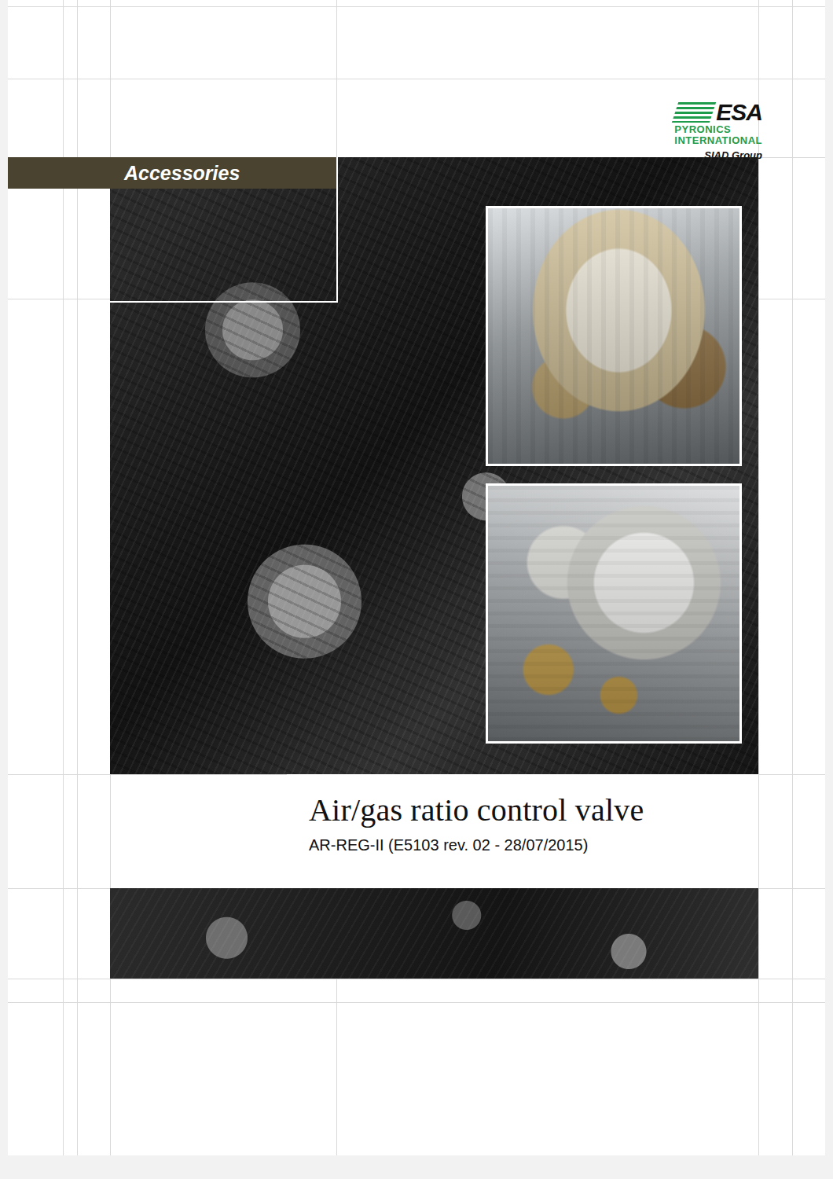ESA PYRONICS
INTERNATIONAL
SIAD Group
Accessories
Air/gas ratio control valve
AR-REG-II (E5103 rev. 02 - 28/07/2015)